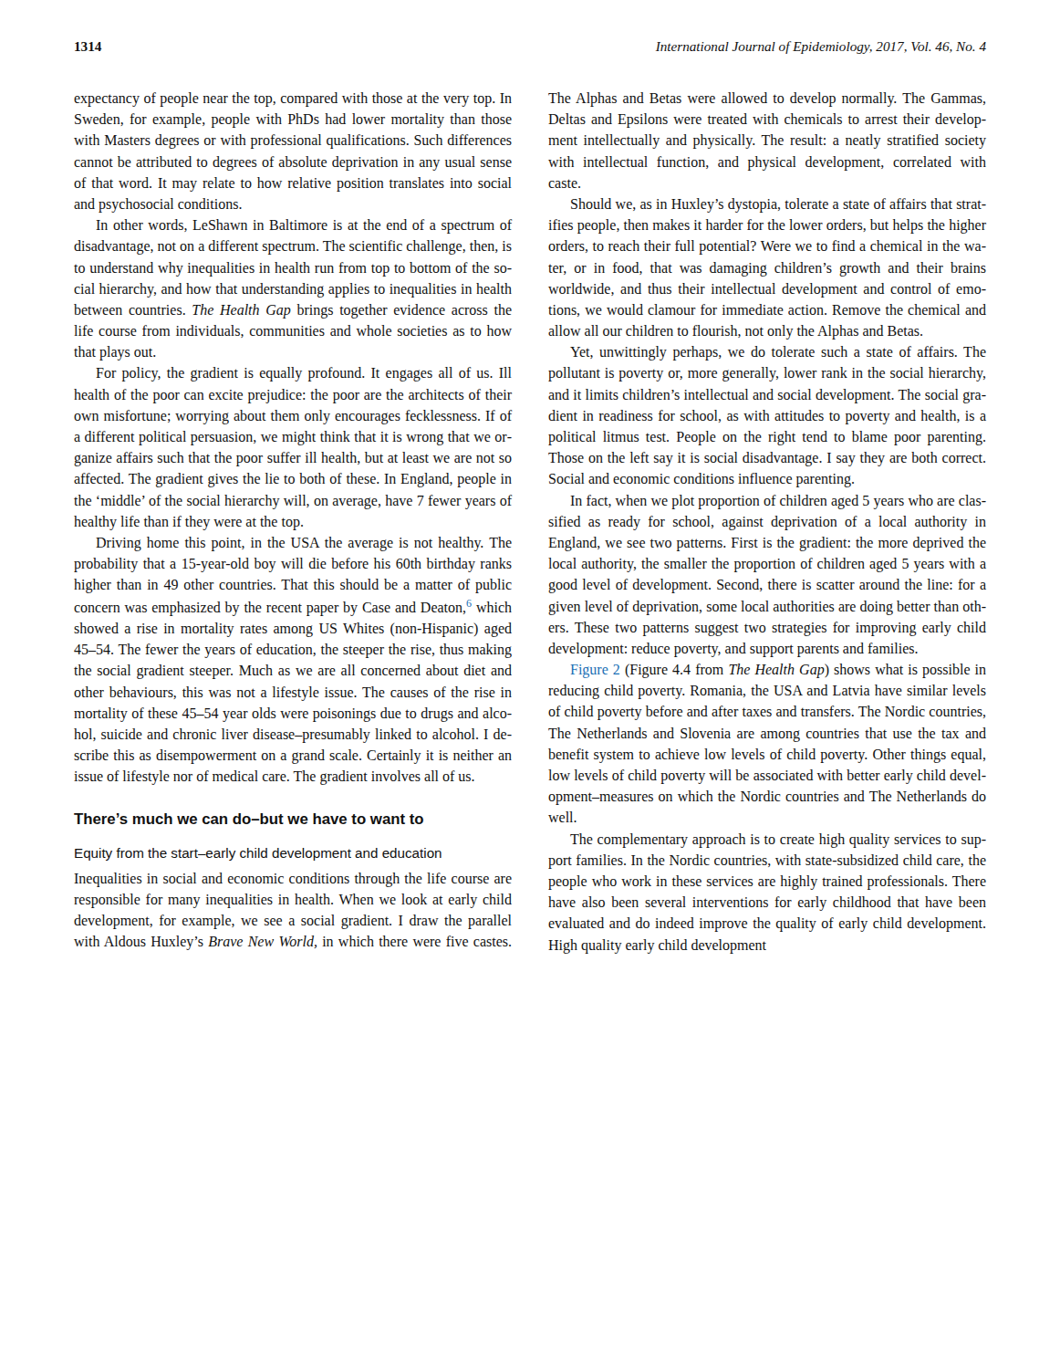1314 International Journal of Epidemiology, 2017, Vol. 46, No. 4
expectancy of people near the top, compared with those at the very top. In Sweden, for example, people with PhDs had lower mortality than those with Masters degrees or with professional qualifications. Such differences cannot be attributed to degrees of absolute deprivation in any usual sense of that word. It may relate to how relative position translates into social and psychosocial conditions.
In other words, LeShawn in Baltimore is at the end of a spectrum of disadvantage, not on a different spectrum. The scientific challenge, then, is to understand why inequalities in health run from top to bottom of the social hierarchy, and how that understanding applies to inequalities in health between countries. The Health Gap brings together evidence across the life course from individuals, communities and whole societies as to how that plays out.
For policy, the gradient is equally profound. It engages all of us. Ill health of the poor can excite prejudice: the poor are the architects of their own misfortune; worrying about them only encourages fecklessness. If of a different political persuasion, we might think that it is wrong that we organize affairs such that the poor suffer ill health, but at least we are not so affected. The gradient gives the lie to both of these. In England, people in the ‘middle’ of the social hierarchy will, on average, have 7 fewer years of healthy life than if they were at the top.
Driving home this point, in the USA the average is not healthy. The probability that a 15-year-old boy will die before his 60th birthday ranks higher than in 49 other countries. That this should be a matter of public concern was emphasized by the recent paper by Case and Deaton,6 which showed a rise in mortality rates among US Whites (non-Hispanic) aged 45–54. The fewer the years of education, the steeper the rise, thus making the social gradient steeper. Much as we are all concerned about diet and other behaviours, this was not a lifestyle issue. The causes of the rise in mortality of these 45–54 year olds were poisonings due to drugs and alcohol, suicide and chronic liver disease–presumably linked to alcohol. I describe this as disempowerment on a grand scale. Certainly it is neither an issue of lifestyle nor of medical care. The gradient involves all of us.
There’s much we can do–but we have to want to
Equity from the start–early child development and education
Inequalities in social and economic conditions through the life course are responsible for many inequalities in health. When we look at early child development, for example, we see a social gradient. I draw the parallel with Aldous Huxley’s Brave New World, in which there were five castes. The Alphas and Betas were allowed to develop normally. The Gammas, Deltas and Epsilons were treated with chemicals to arrest their development intellectually and physically. The result: a neatly stratified society with intellectual function, and physical development, correlated with caste.
Should we, as in Huxley’s dystopia, tolerate a state of affairs that stratifies people, then makes it harder for the lower orders, but helps the higher orders, to reach their full potential? Were we to find a chemical in the water, or in food, that was damaging children’s growth and their brains worldwide, and thus their intellectual development and control of emotions, we would clamour for immediate action. Remove the chemical and allow all our children to flourish, not only the Alphas and Betas.
Yet, unwittingly perhaps, we do tolerate such a state of affairs. The pollutant is poverty or, more generally, lower rank in the social hierarchy, and it limits children’s intellectual and social development. The social gradient in readiness for school, as with attitudes to poverty and health, is a political litmus test. People on the right tend to blame poor parenting. Those on the left say it is social disadvantage. I say they are both correct. Social and economic conditions influence parenting.
In fact, when we plot proportion of children aged 5 years who are classified as ready for school, against deprivation of a local authority in England, we see two patterns. First is the gradient: the more deprived the local authority, the smaller the proportion of children aged 5 years with a good level of development. Second, there is scatter around the line: for a given level of deprivation, some local authorities are doing better than others. These two patterns suggest two strategies for improving early child development: reduce poverty, and support parents and families.
Figure 2 (Figure 4.4 from The Health Gap) shows what is possible in reducing child poverty. Romania, the USA and Latvia have similar levels of child poverty before and after taxes and transfers. The Nordic countries, The Netherlands and Slovenia are among countries that use the tax and benefit system to achieve low levels of child poverty. Other things equal, low levels of child poverty will be associated with better early child development–measures on which the Nordic countries and The Netherlands do well.
The complementary approach is to create high quality services to support families. In the Nordic countries, with state-subsidized child care, the people who work in these services are highly trained professionals. There have also been several interventions for early childhood that have been evaluated and do indeed improve the quality of early child development. High quality early child development